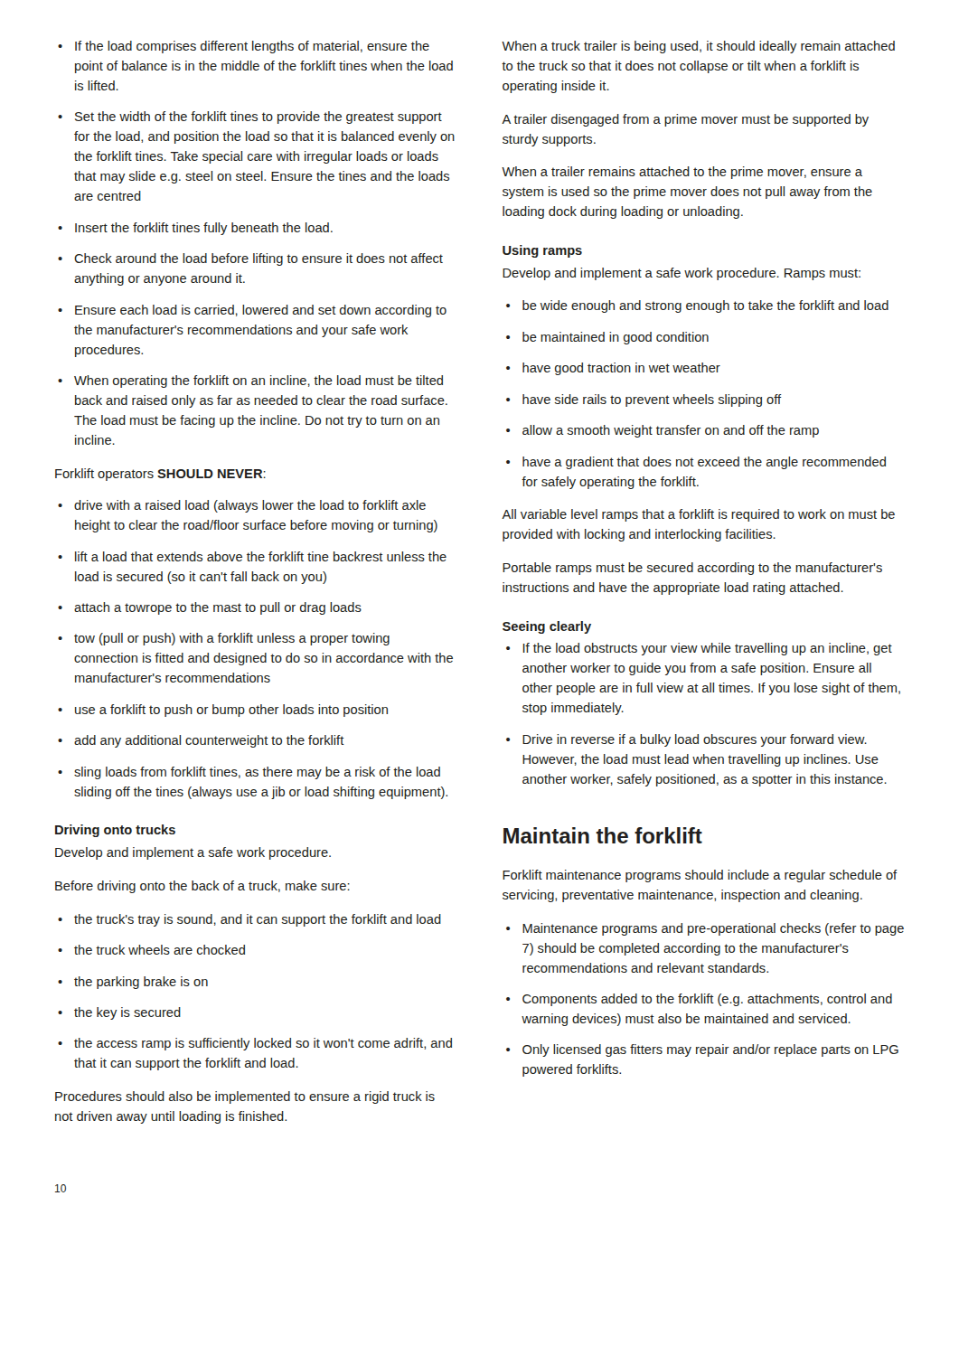If the load comprises different lengths of material, ensure the point of balance is in the middle of the forklift tines when the load is lifted.
Set the width of the forklift tines to provide the greatest support for the load, and position the load so that it is balanced evenly on the forklift tines. Take special care with irregular loads or loads that may slide e.g. steel on steel. Ensure the tines and the loads are centred
Insert the forklift tines fully beneath the load.
Check around the load before lifting to ensure it does not affect anything or anyone around it.
Ensure each load is carried, lowered and set down according to the manufacturer's recommendations and your safe work procedures.
When operating the forklift on an incline, the load must be tilted back and raised only as far as needed to clear the road surface. The load must be facing up the incline. Do not try to turn on an incline.
Forklift operators SHOULD NEVER:
drive with a raised load (always lower the load to forklift axle height to clear the road/floor surface before moving or turning)
lift a load that extends above the forklift tine backrest unless the load is secured (so it can't fall back on you)
attach a towrope to the mast to pull or drag loads
tow (pull or push) with a forklift unless a proper towing connection is fitted and designed to do so in accordance with the manufacturer's recommendations
use a forklift to push or bump other loads into position
add any additional counterweight to the forklift
sling loads from forklift tines, as there may be a risk of the load sliding off the tines (always use a jib or load shifting equipment).
Driving onto trucks
Develop and implement a safe work procedure.
Before driving onto the back of a truck, make sure:
the truck's tray is sound, and it can support the forklift and load
the truck wheels are chocked
the parking brake is on
the key is secured
the access ramp is sufficiently locked so it won't come adrift, and that it can support the forklift and load.
Procedures should also be implemented to ensure a rigid truck is not driven away until loading is finished.
When a truck trailer is being used, it should ideally remain attached to the truck so that it does not collapse or tilt when a forklift is operating inside it.
A trailer disengaged from a prime mover must be supported by sturdy supports.
When a trailer remains attached to the prime mover, ensure a system is used so the prime mover does not pull away from the loading dock during loading or unloading.
Using ramps
Develop and implement a safe work procedure. Ramps must:
be wide enough and strong enough to take the forklift and load
be maintained in good condition
have good traction in wet weather
have side rails to prevent wheels slipping off
allow a smooth weight transfer on and off the ramp
have a gradient that does not exceed the angle recommended for safely operating the forklift.
All variable level ramps that a forklift is required to work on must be provided with locking and interlocking facilities.
Portable ramps must be secured according to the manufacturer's instructions and have the appropriate load rating attached.
Seeing clearly
If the load obstructs your view while travelling up an incline, get another worker to guide you from a safe position. Ensure all other people are in full view at all times. If you lose sight of them, stop immediately.
Drive in reverse if a bulky load obscures your forward view. However, the load must lead when travelling up inclines. Use another worker, safely positioned, as a spotter in this instance.
Maintain the forklift
Forklift maintenance programs should include a regular schedule of servicing, preventative maintenance, inspection and cleaning.
Maintenance programs and pre-operational checks (refer to page 7) should be completed according to the manufacturer's recommendations and relevant standards.
Components added to the forklift (e.g. attachments, control and warning devices) must also be maintained and serviced.
Only licensed gas fitters may repair and/or replace parts on LPG powered forklifts.
10